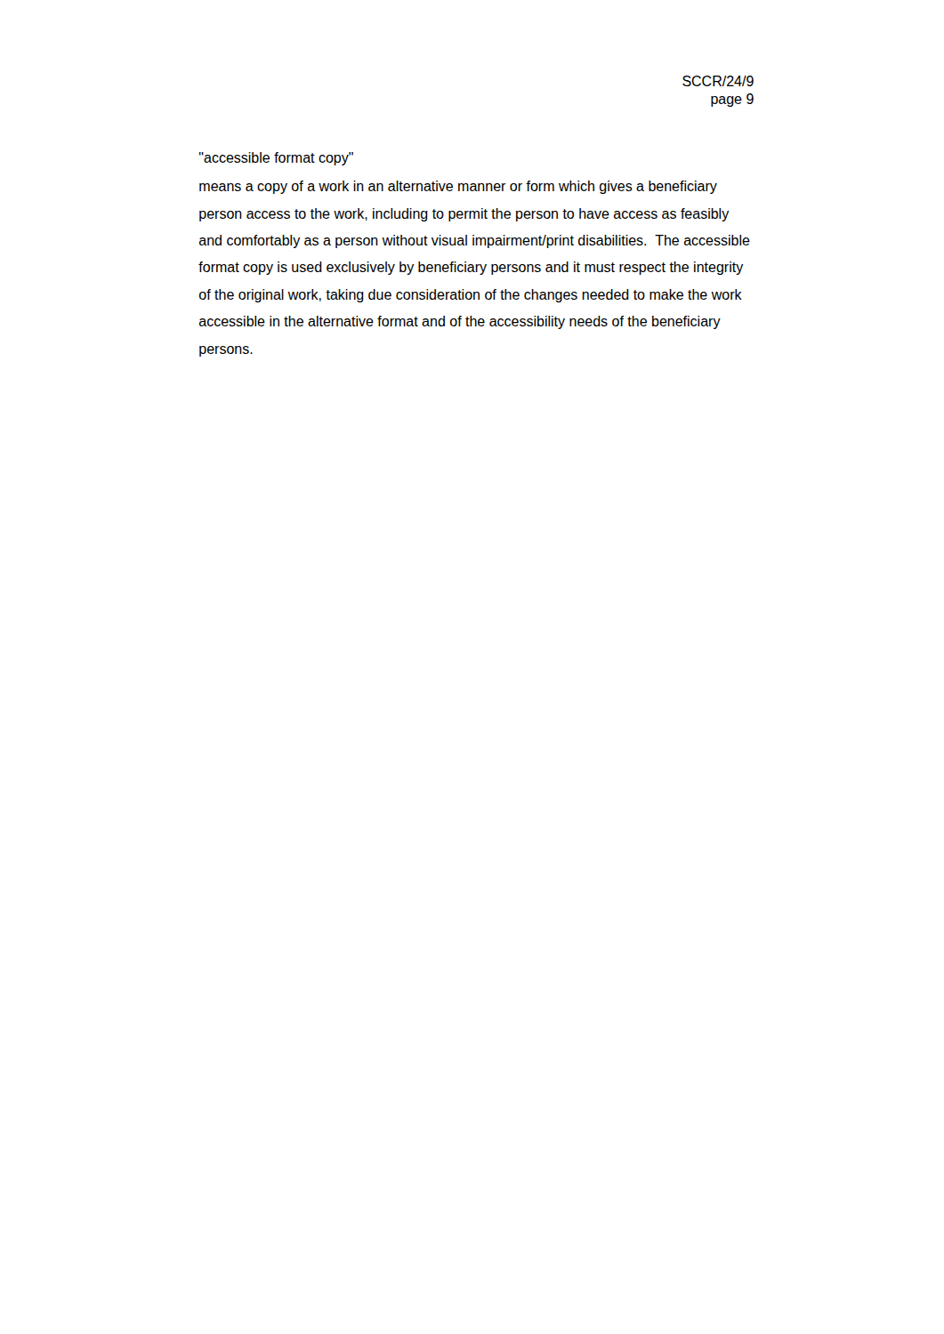SCCR/24/9
page 9
"accessible format copy"
means a copy of a work in an alternative manner or form which gives a beneficiary person access to the work, including to permit the person to have access as feasibly and comfortably as a person without visual impairment/print disabilities. The accessible format copy is used exclusively by beneficiary persons and it must respect the integrity of the original work, taking due consideration of the changes needed to make the work accessible in the alternative format and of the accessibility needs of the beneficiary persons.